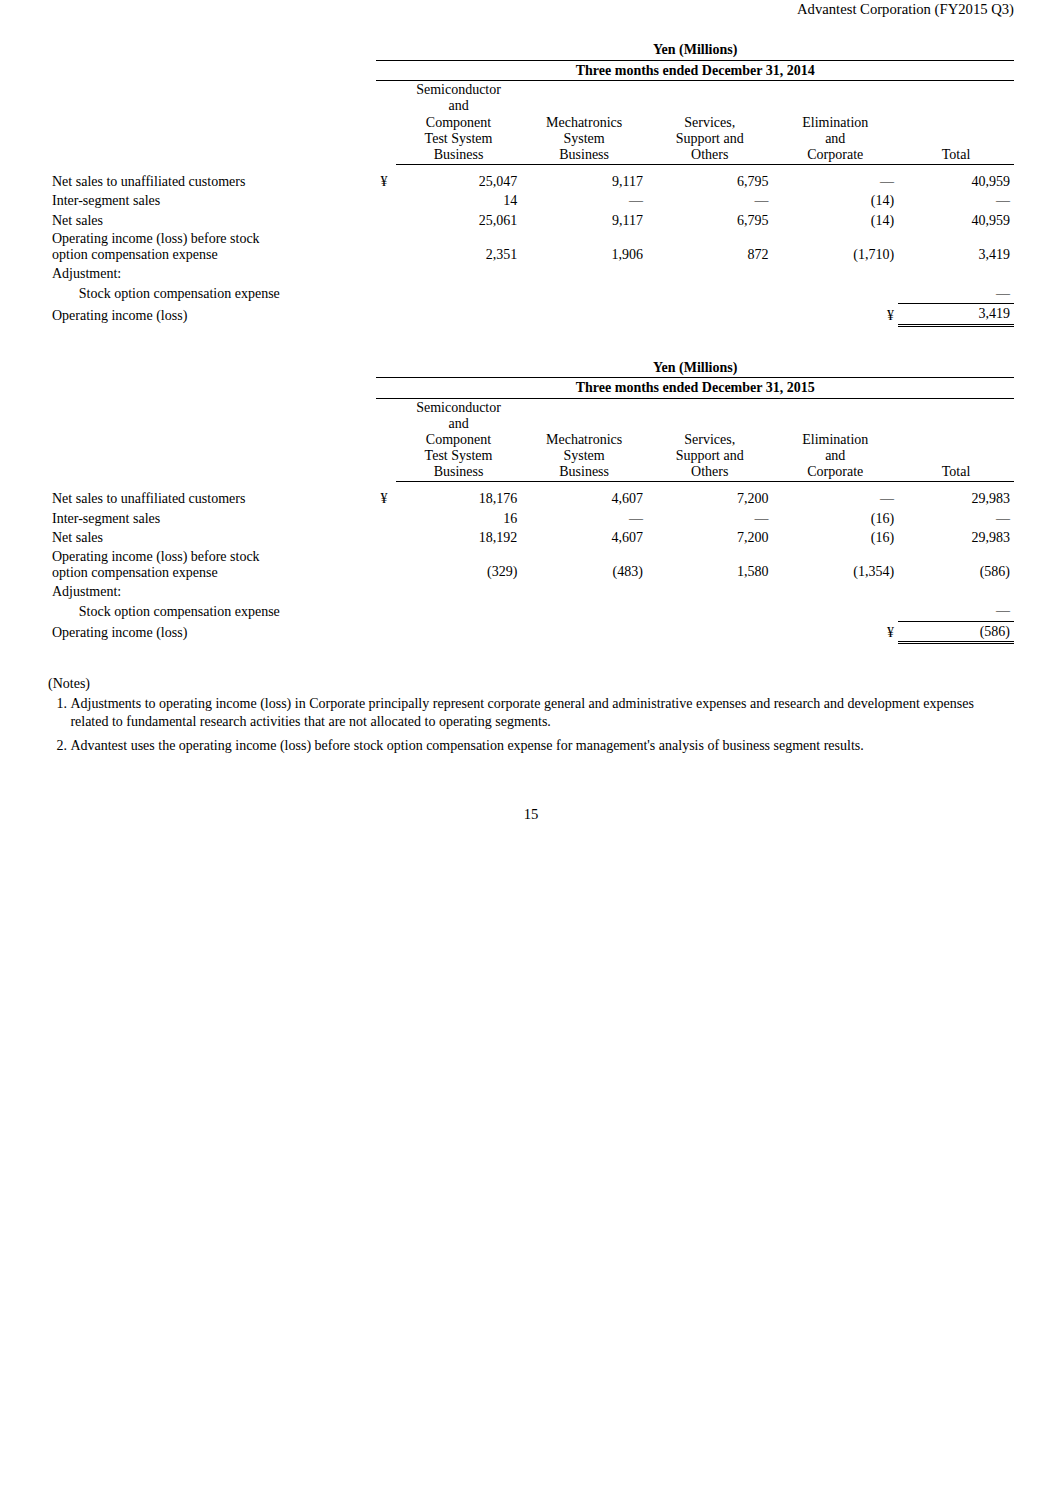Advantest Corporation (FY2015 Q3)
| | Yen (Millions) |
| | Three months ended December 31, 2014 |
| | | Semiconductor and Component Test System Business | Mechatronics System Business | Services, Support and Others | Elimination and Corporate | Total |
| Net sales to unaffiliated customers | ¥ | 25,047 | 9,117 | 6,795 | — | 40,959 |
| Inter-segment sales | | 14 | — | — | (14) | — |
| Net sales | | 25,061 | 9,117 | 6,795 | (14) | 40,959 |
| Operating income (loss) before stock option compensation expense | | 2,351 | 1,906 | 872 | (1,710) | 3,419 |
| Adjustment: | | | | | | |
| Stock option compensation expense | | | | | | — |
| Operating income (loss) | | | | | ¥ | 3,419 |
| | Yen (Millions) |
| | Three months ended December 31, 2015 |
| | | Semiconductor and Component Test System Business | Mechatronics System Business | Services, Support and Others | Elimination and Corporate | Total |
| Net sales to unaffiliated customers | ¥ | 18,176 | 4,607 | 7,200 | — | 29,983 |
| Inter-segment sales | | 16 | — | — | (16) | — |
| Net sales | | 18,192 | 4,607 | 7,200 | (16) | 29,983 |
| Operating income (loss) before stock option compensation expense | | (329) | (483) | 1,580 | (1,354) | (586) |
| Adjustment: | | | | | | |
| Stock option compensation expense | | | | | | — |
| Operating income (loss) | | | | | ¥ | (586) |
(Notes)
Adjustments to operating income (loss) in Corporate principally represent corporate general and administrative expenses and research and development expenses related to fundamental research activities that are not allocated to operating segments.
Advantest uses the operating income (loss) before stock option compensation expense for management's analysis of business segment results.
15